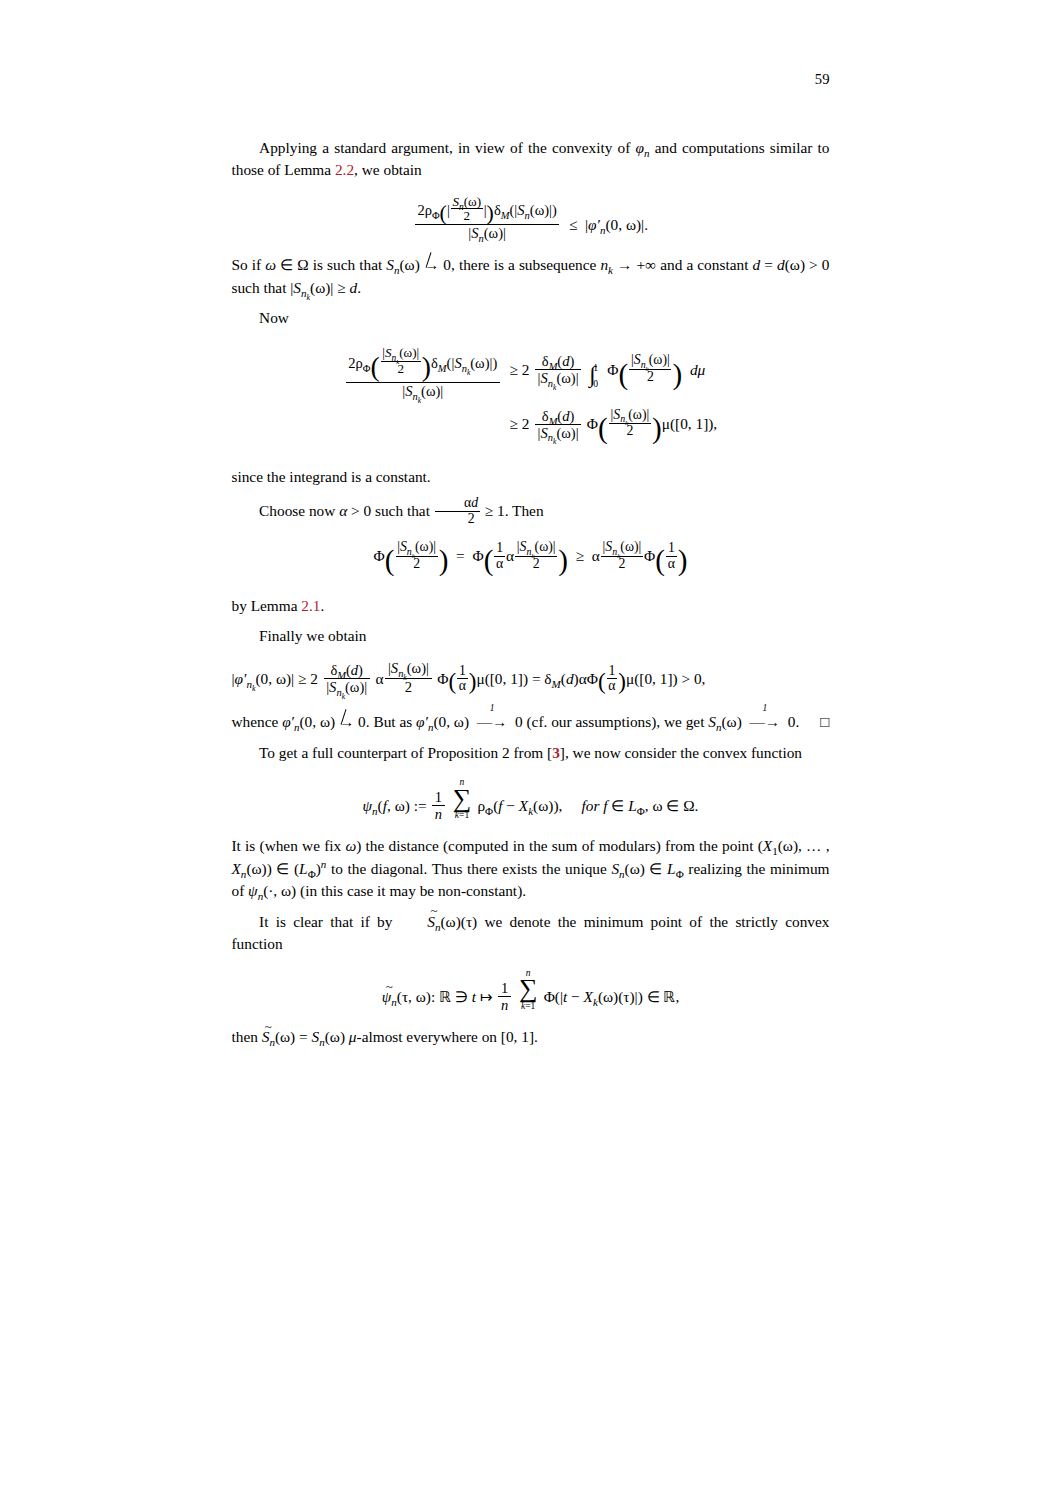59
Applying a standard argument, in view of the convexity of φn and computations similar to those of Lemma 2.2, we obtain
2ρΦ(|Sn(ω) 2|) δM(|Sn(ω)|) |Sn(ω)| ≤ |φ′n(0, ω)|.
So if ω ∈ Ω is such that Sn(ω) → 0, there is a subsequence nk → +∞ and a constant d = d(ω) > 0 such that |Snk(ω)| ≥ d.
Now
2ρΦ(|Snk(ω)|2) δM(|Snk(ω)|) |Snk(ω)| ≥ 2 δM(d)|Snk(ω)| ∫01 Φ(|Snk(ω)|2) dμ
≥ 2 δM(d)|Snk(ω)| Φ(|Snk(ω)|2) μ([0, 1]),
since the integrand is a constant.
Choose now α > 0 such that αd 2 ≥ 1. Then
Φ(|Snk(ω)|2) = Φ(1 αα|Snk(ω)|2) ≥ α|Snk(ω)|2 Φ(1 α)
by Lemma 2.1.
Finally we obtain
|φ′nk(0, ω)| ≥ 2 δM(d)|Snk(ω)| α|Snk(ω)|2 Φ(1 α) μ([0, 1]) = δM(d)αΦ(1 α) μ([0, 1]) > 0,
whence φ′n(0, ω) → 0. But as φ′n(0, ω) 1—→ 0 (cf. our assumptions), we get Sn(ω) 1—→ 0. □
To get a full counterpart of Proposition 2 from [3], we now consider the convex function
ψn(f, ω) := 1 n n∑k=1 ρΦ(f − Xk(ω)), for f ∈ LΦ, ω ∈ Ω.
It is (when we fix ω) the distance (computed in the sum of modulars) from the point (X1(ω), … , Xn(ω)) ∈ (LΦ)n to the diagonal. Thus there exists the unique Sn(ω) ∈ LΦ realizing the minimum of ψn(·, ω) (in this case it may be non-constant).
It is clear that if by ~Sn(ω)(τ) we denote the minimum point of the strictly convex function
~ψn(τ, ω): ℝ ∋ t ↦ 1 n n∑k=1 Φ(|t − Xk(ω)(τ)|) ∈ ℝ,
then ~Sn(ω) = Sn(ω) μ-almost everywhere on [0, 1].